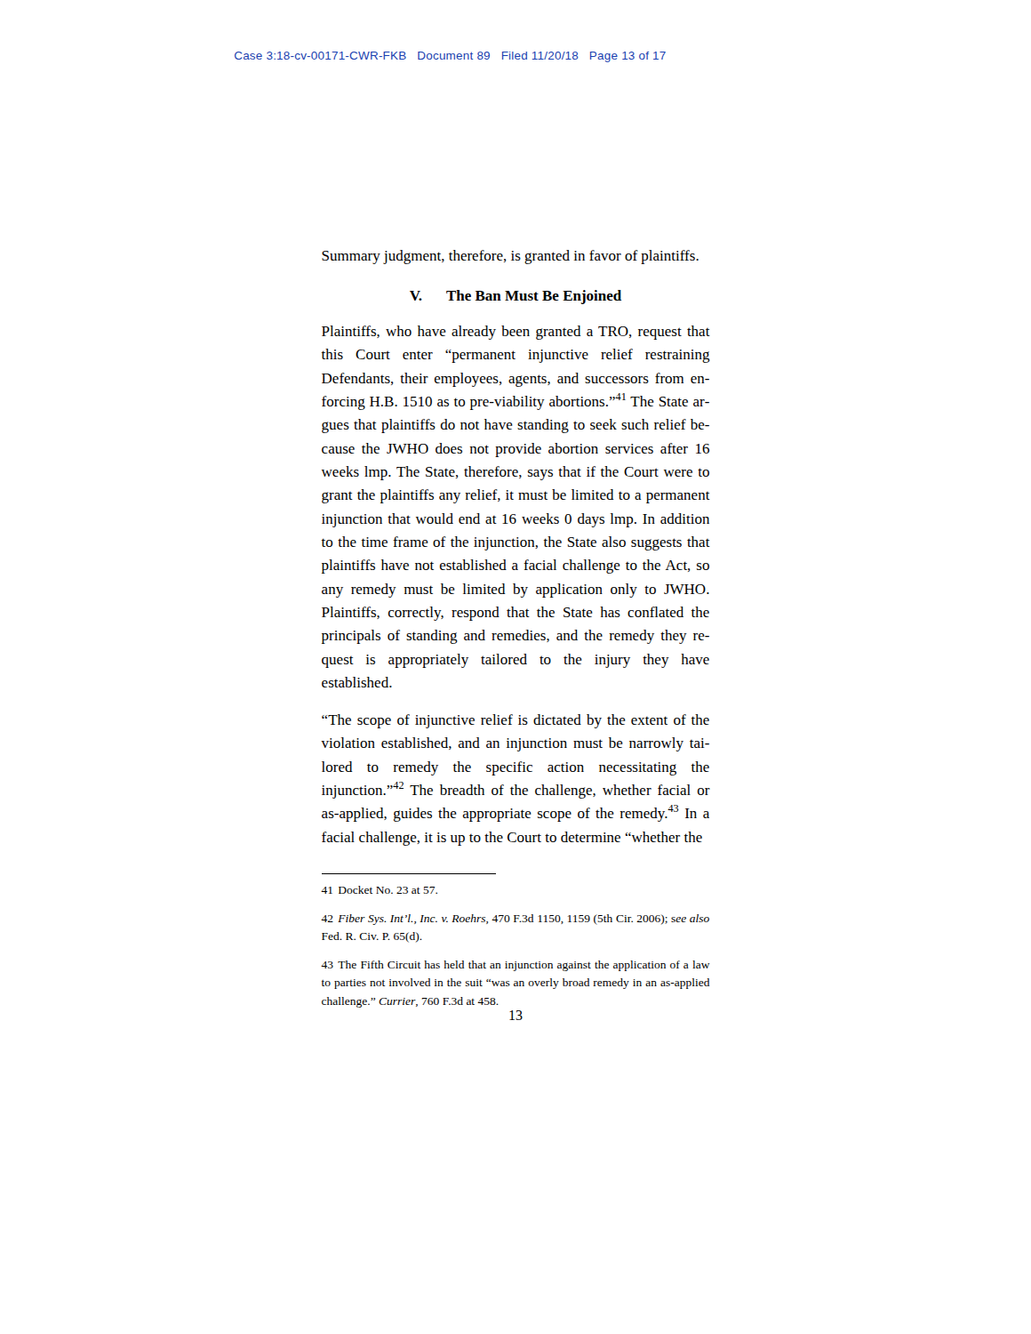Case 3:18-cv-00171-CWR-FKB Document 89 Filed 11/20/18 Page 13 of 17
Summary judgment, therefore, is granted in favor of plaintiffs.
V. The Ban Must Be Enjoined
Plaintiffs, who have already been granted a TRO, request that this Court enter “permanent injunctive relief restraining Defendants, their employees, agents, and successors from enforcing H.B. 1510 as to pre-viability abortions.”41 The State argues that plaintiffs do not have standing to seek such relief because the JWHO does not provide abortion services after 16 weeks lmp. The State, therefore, says that if the Court were to grant the plaintiffs any relief, it must be limited to a permanent injunction that would end at 16 weeks 0 days lmp. In addition to the time frame of the injunction, the State also suggests that plaintiffs have not established a facial challenge to the Act, so any remedy must be limited by application only to JWHO. Plaintiffs, correctly, respond that the State has conflated the principals of standing and remedies, and the remedy they request is appropriately tailored to the injury they have established.
“The scope of injunctive relief is dictated by the extent of the violation established, and an injunction must be narrowly tailored to remedy the specific action necessitating the injunction.”42 The breadth of the challenge, whether facial or as-applied, guides the appropriate scope of the remedy.43 In a facial challenge, it is up to the Court to determine “whether the
41 Docket No. 23 at 57.
42 Fiber Sys. Int’l., Inc. v. Roehrs, 470 F.3d 1150, 1159 (5th Cir. 2006); see also Fed. R. Civ. P. 65(d).
43 The Fifth Circuit has held that an injunction against the application of a law to parties not involved in the suit “was an overly broad remedy in an as-applied challenge.” Currier, 760 F.3d at 458.
13